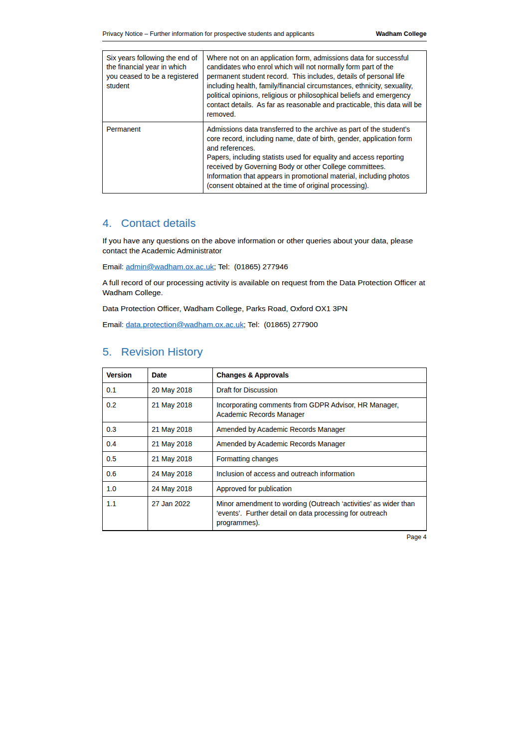Privacy Notice – Further information for prospective students and applicants
Wadham College
| Six years following the end of the financial year in which you ceased to be a registered student | Where not on an application form, admissions data for successful candidates who enrol which will not normally form part of the permanent student record. This includes, details of personal life including health, family/financial circumstances, ethnicity, sexuality, political opinions, religious or philosophical beliefs and emergency contact details. As far as reasonable and practicable, this data will be removed. |
| Permanent | Admissions data transferred to the archive as part of the student’s core record, including name, date of birth, gender, application form and references. Papers, including statists used for equality and access reporting received by Governing Body or other College committees. Information that appears in promotional material, including photos (consent obtained at the time of original processing). |
4. Contact details
If you have any questions on the above information or other queries about your data, please contact the Academic Administrator
Email: admin@wadham.ox.ac.uk; Tel: (01865) 277946
A full record of our processing activity is available on request from the Data Protection Officer at Wadham College.
Data Protection Officer, Wadham College, Parks Road, Oxford OX1 3PN
Email: data.protection@wadham.ox.ac.uk; Tel: (01865) 277900
5. Revision History
| Version | Date | Changes & Approvals |
| --- | --- | --- |
| 0.1 | 20 May 2018 | Draft for Discussion |
| 0.2 | 21 May 2018 | Incorporating comments from GDPR Advisor, HR Manager, Academic Records Manager |
| 0.3 | 21 May 2018 | Amended by Academic Records Manager |
| 0.4 | 21 May 2018 | Amended by Academic Records Manager |
| 0.5 | 21 May 2018 | Formatting changes |
| 0.6 | 24 May 2018 | Inclusion of access and outreach information |
| 1.0 | 24 May 2018 | Approved for publication |
| 1.1 | 27 Jan 2022 | Minor amendment to wording (Outreach ‘activities’ as wider than ‘events’. Further detail on data processing for outreach programmes). |
Page 4